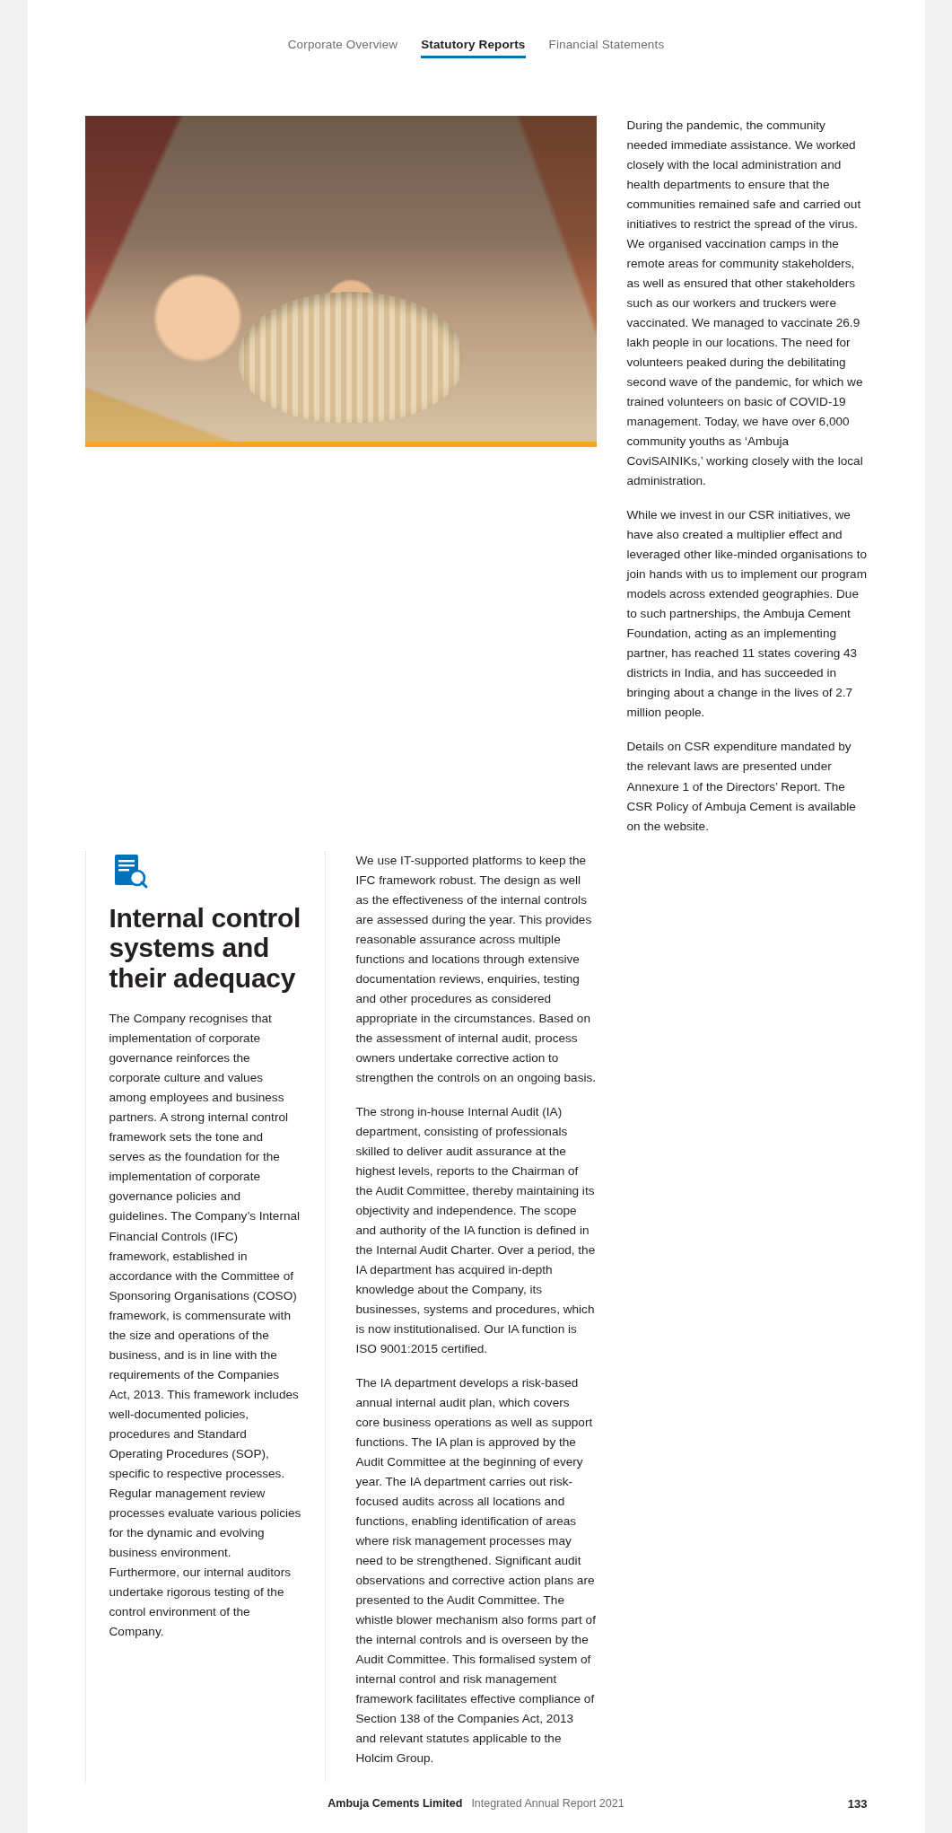Corporate Overview Statutory Reports Financial Statements
During the pandemic, the community needed immediate assistance. We worked closely with the local administration and health departments to ensure that the communities remained safe and carried out initiatives to restrict the spread of the virus. We organised vaccination camps in the remote areas for community stakeholders, as well as ensured that other stakeholders such as our workers and truckers were vaccinated. We managed to vaccinate 26.9 lakh people in our locations. The need for volunteers peaked during the debilitating second wave of the pandemic, for which we trained volunteers on basic of COVID-19 management. Today, we have over 6,000 community youths as ‘Ambuja CoviSAINIKs,’ working closely with the local administration.
While we invest in our CSR initiatives, we have also created a multiplier effect and leveraged other like-minded organisations to join hands with us to implement our program models across extended geographies. Due to such partnerships, the Ambuja Cement Foundation, acting as an implementing partner, has reached 11 states covering 43 districts in India, and has succeeded in bringing about a change in the lives of 2.7 million people.
Details on CSR expenditure mandated by the relevant laws are presented under Annexure 1 of the Directors’ Report. The CSR Policy of Ambuja Cement is available on the website.
Internal control systems and their adequacy
The Company recognises that implementation of corporate governance reinforces the corporate culture and values among employees and business partners. A strong internal control framework sets the tone and serves as the foundation for the implementation of corporate governance policies and guidelines. The Company’s Internal Financial Controls (IFC) framework, established in accordance with the Committee of Sponsoring Organisations (COSO) framework, is commensurate with the size and operations of the business, and is in line with the requirements of the Companies Act, 2013. This framework includes well-documented policies, procedures and Standard Operating Procedures (SOP), specific to respective processes. Regular management review processes evaluate various policies for the dynamic and evolving business environment. Furthermore, our internal auditors undertake rigorous testing of the control environment of the Company.
We use IT-supported platforms to keep the IFC framework robust. The design as well as the effectiveness of the internal controls are assessed during the year. This provides reasonable assurance across multiple functions and locations through extensive documentation reviews, enquiries, testing and other procedures as considered appropriate in the circumstances. Based on the assessment of internal audit, process owners undertake corrective action to strengthen the controls on an ongoing basis.
The strong in-house Internal Audit (IA) department, consisting of professionals skilled to deliver audit assurance at the highest levels, reports to the Chairman of the Audit Committee, thereby maintaining its objectivity and independence. The scope and authority of the IA function is defined in the Internal Audit Charter. Over a period, the IA department has acquired in-depth knowledge about the Company, its businesses, systems and procedures, which is now institutionalised. Our IA function is ISO 9001:2015 certified.
The IA department develops a risk-based annual internal audit plan, which covers core business operations as well as support functions. The IA plan is approved by the Audit Committee at the beginning of every year. The IA department carries out risk-focused audits across all locations and functions, enabling identification of areas where risk management processes may need to be strengthened. Significant audit observations and corrective action plans are presented to the Audit Committee. The whistle blower mechanism also forms part of the internal controls and is overseen by the Audit Committee. This formalised system of internal control and risk management framework facilitates effective compliance of Section 138 of the Companies Act, 2013 and relevant statutes applicable to the Holcim Group.
Ambuja Cements Limited Integrated Annual Report 2021 133